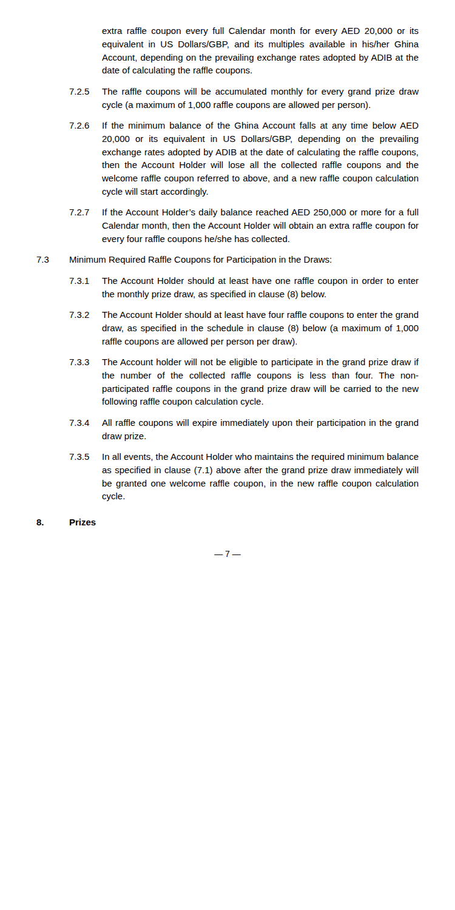extra raffle coupon every full Calendar month for every AED 20,000 or its equivalent in US Dollars/GBP, and its multiples available in his/her Ghina Account, depending on the prevailing exchange rates adopted by ADIB at the date of calculating the raffle coupons.
7.2.5
The raffle coupons will be accumulated monthly for every grand prize draw cycle (a maximum of 1,000 raffle coupons are allowed per person).
7.2.6
If the minimum balance of the Ghina Account falls at any time below AED 20,000 or its equivalent in US Dollars/GBP, depending on the prevailing exchange rates adopted by ADIB at the date of calculating the raffle coupons, then the Account Holder will lose all the collected raffle coupons and the welcome raffle coupon referred to above, and a new raffle coupon calculation cycle will start accordingly.
7.2.7
If the Account Holder’s daily balance reached AED 250,000 or more for a full Calendar month, then the Account Holder will obtain an extra raffle coupon for every four raffle coupons he/she has collected.
7.3
Minimum Required Raffle Coupons for Participation in the Draws:
7.3.1
The Account Holder should at least have one raffle coupon in order to enter the monthly prize draw, as specified in clause (8) below.
7.3.2
The Account Holder should at least have four raffle coupons to enter the grand draw, as specified in the schedule in clause (8) below (a maximum of 1,000 raffle coupons are allowed per person per draw).
7.3.3
The Account holder will not be eligible to participate in the grand prize draw if the number of the collected raffle coupons is less than four. The non-participated raffle coupons in the grand prize draw will be carried to the new following raffle coupon calculation cycle.
7.3.4
All raffle coupons will expire immediately upon their participation in the grand draw prize.
7.3.5
In all events, the Account Holder who maintains the required minimum balance as specified in clause (7.1) above after the grand prize draw immediately will be granted one welcome raffle coupon, in the new raffle coupon calculation cycle.
8.
Prizes
— 7 —